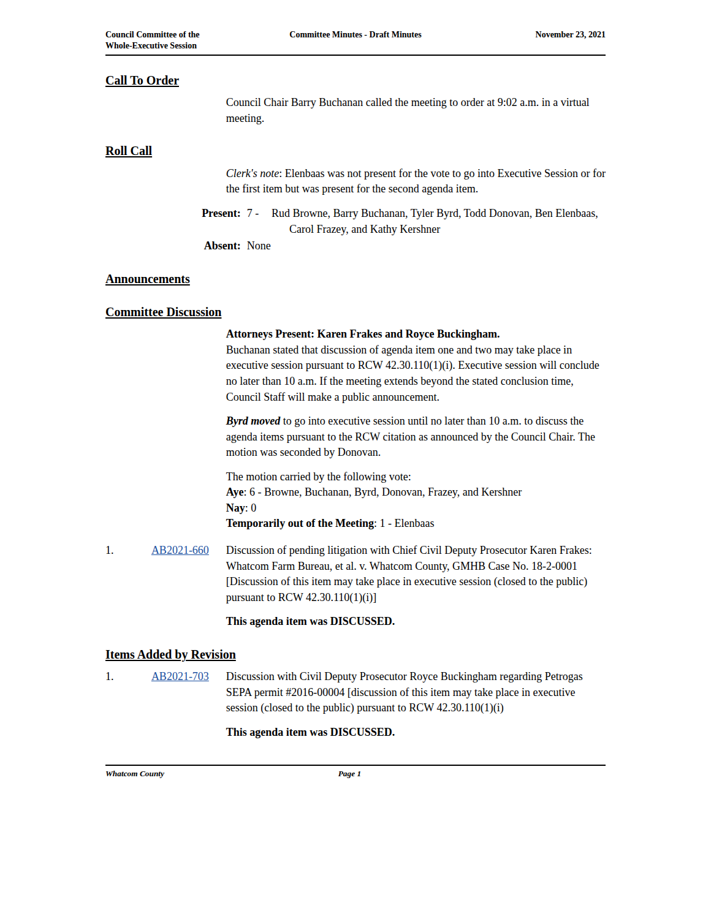Council Committee of the
Whole-Executive Session
Committee Minutes - Draft Minutes
November 23, 2021
Call To Order
Council Chair Barry Buchanan called the meeting to order at 9:02 a.m. in a virtual meeting.
Roll Call
Clerk's note: Elenbaas was not present for the vote to go into Executive Session or for the first item but was present for the second agenda item.
Present:
7 -
Rud Browne, Barry Buchanan, Tyler Byrd, Todd Donovan, Ben Elenbaas,Carol Frazey, and Kathy Kershner
Absent:
None
Announcements
Committee Discussion
Attorneys Present: Karen Frakes and Royce Buckingham.
Buchanan stated that discussion of agenda item one and two may take place in executive session pursuant to RCW 42.30.110(1)(i). Executive session will conclude no later than 10 a.m. If the meeting extends beyond the stated conclusion time, Council Staff will make a public announcement.
Byrd moved to go into executive session until no later than 10 a.m. to discuss the agenda items pursuant to the RCW citation as announced by the Council Chair. The motion was seconded by Donovan.
The motion carried by the following vote:
Aye: 6 - Browne, Buchanan, Byrd, Donovan, Frazey, and Kershner
Nay: 0
Temporarily out of the Meeting: 1 - Elenbaas
1.
AB2021-660
Discussion of pending litigation with Chief Civil Deputy Prosecutor Karen Frakes: Whatcom Farm Bureau, et al. v. Whatcom County, GMHB Case No. 18-2-0001 [Discussion of this item may take place in executive session (closed to the public) pursuant to RCW 42.30.110(1)(i)]
This agenda item was DISCUSSED.
Items Added by Revision
1.
AB2021-703
Discussion with Civil Deputy Prosecutor Royce Buckingham regarding Petrogas SEPA permit #2016-00004 [discussion of this item may take place in executive session (closed to the public) pursuant to RCW 42.30.110(1)(i)
This agenda item was DISCUSSED.
Whatcom County
Page 1